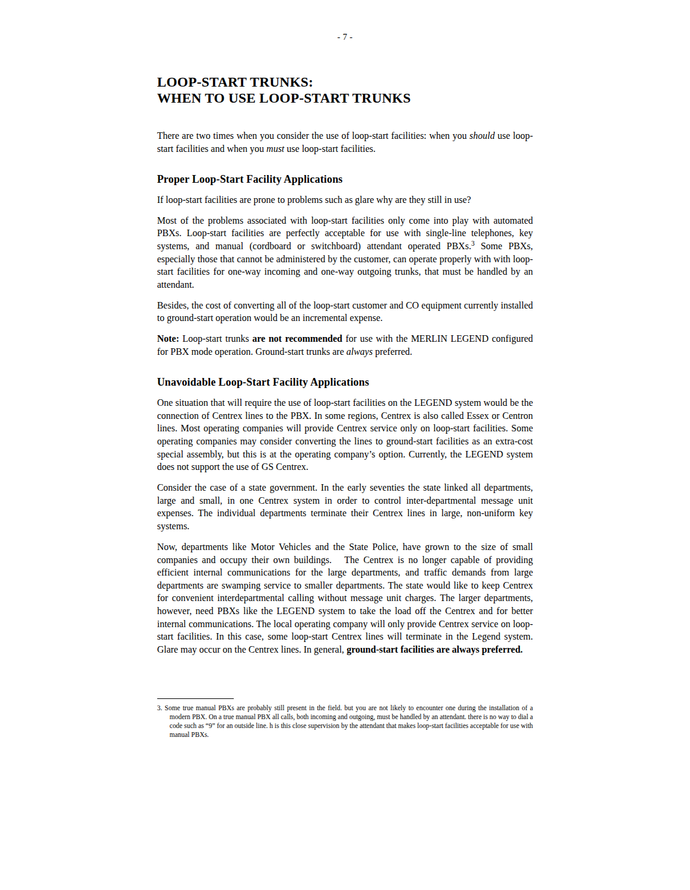- 7 -
LOOP-START TRUNKS:WHEN TO USE LOOP-START TRUNKS
There are two times when you consider the use of loop-start facilities: when you should use loop-start facilities and when you must use loop-start facilities.
Proper Loop-Start Facility Applications
If loop-start facilities are prone to problems such as glare why are they still in use?
Most of the problems associated with loop-start facilities only come into play with automated PBXs. Loop-start facilities are perfectly acceptable for use with single-line telephones, key systems, and manual (cordboard or switchboard) attendant operated PBXs.3 Some PBXs, especially those that cannot be administered by the customer, can operate properly with with loop-start facilities for one-way incoming and one-way outgoing trunks, that must be handled by an attendant.
Besides, the cost of converting all of the loop-start customer and CO equipment currently installed to ground-start operation would be an incremental expense.
Note: Loop-start trunks are not recommended for use with the MERLIN LEGEND configured for PBX mode operation. Ground-start trunks are always preferred.
Unavoidable Loop-Start Facility Applications
One situation that will require the use of loop-start facilities on the LEGEND system would be the connection of Centrex lines to the PBX. In some regions, Centrex is also called Essex or Centron lines. Most operating companies will provide Centrex service only on loop-start facilities. Some operating companies may consider converting the lines to ground-start facilities as an extra-cost special assembly, but this is at the operating company’s option. Currently, the LEGEND system does not support the use of GS Centrex.
Consider the case of a state government. In the early seventies the state linked all departments, large and small, in one Centrex system in order to control inter-departmental message unit expenses. The individual departments terminate their Centrex lines in large, non-uniform key systems.
Now, departments like Motor Vehicles and the State Police, have grown to the size of small companies and occupy their own buildings. The Centrex is no longer capable of providing efficient internal communications for the large departments, and traffic demands from large departments are swamping service to smaller departments. The state would like to keep Centrex for convenient interdepartmental calling without message unit charges. The larger departments, however, need PBXs like the LEGEND system to take the load off the Centrex and for better internal communications. The local operating company will only provide Centrex service on loop-start facilities. In this case, some loop-start Centrex lines will terminate in the Legend system. Glare may occur on the Centrex lines. In general, ground-start facilities are always preferred.
3. Some true manual PBXs are probably still present in the field. but you are not likely to encounter one during the installation of a modern PBX. On a true manual PBX all calls, both incoming and outgoing, must be handled by an attendant. there is no way to dial a code such as “9” for an outside line. h is this close supervision by the attendant that makes loop-start facilities acceptable for use with manual PBXs.